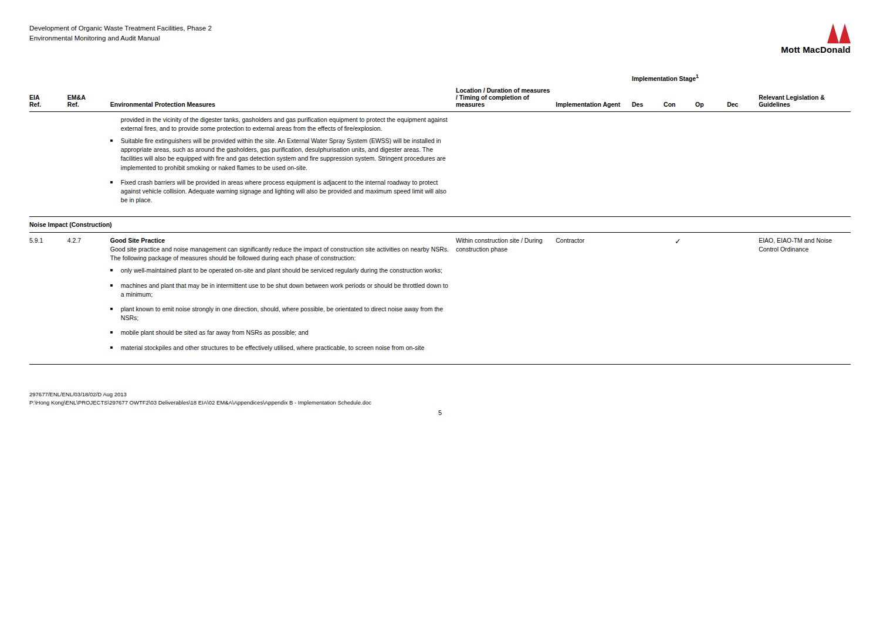Development of Organic Waste Treatment Facilities, Phase 2
Environmental Monitoring and Audit Manual
Mott MacDonald
| | Implementation Stage 1 | |
| --- | --- | --- |
| EIA Ref. | EM&A Ref. | Environmental Protection Measures | Location / Duration of measures / Timing of completion of measures | Implementation Agent | Des | Con | Op | Dec | Relevant Legislation & Guidelines |
| | | provided in the vicinity of the digester tanks, gasholders and gas purification equipment to protect the equipment against external fires, and to provide some protection to external areas from the effects of fire/explosion. Suitable fire extinguishers will be provided within the site. An External Water Spray System (EWSS) will be installed in appropriate areas, such as around the gasholders, gas purification, desulphurisation units, and digester areas. The facilities will also be equipped with fire and gas detection system and fire suppression system. Stringent procedures are implemented to prohibit smoking or naked flames to be used on-site. Fixed crash barriers will be provided in areas where process equipment is adjacent to the internal roadway to protect against vehicle collision. Adequate warning signage and lighting will also be provided and maximum speed limit will also be in place. | | | | | | | |
| Noise Impact (Construction) |
| 5.9.1 | 4.2.7 | Good Site Practice Good site practice and noise management can significantly reduce the impact of construction site activities on nearby NSRs. The following package of measures should be followed during each phase of construction: only well-maintained plant to be operated on-site and plant should be serviced regularly during the construction works; machines and plant that may be in intermittent use to be shut down between work periods or should be throttled down to a minimum; plant known to emit noise strongly in one direction, should, where possible, be orientated to direct noise away from the NSRs; mobile plant should be sited as far away from NSRs as possible; and material stockpiles and other structures to be effectively utilised, where practicable, to screen noise from on-site | Within construction site / During construction phase | Contractor | | ✓ | | | EIAO, EIAO-TM and Noise Control Ordinance |
297677/ENL/ENL/03/18/02/D Aug 2013
P:\Hong Kong\ENL\PROJECTS\297677 OWTF2\03 Deliverables\18 EIA\02 EM&A\Appendices\Appendix B - Implementation Schedule.doc
5